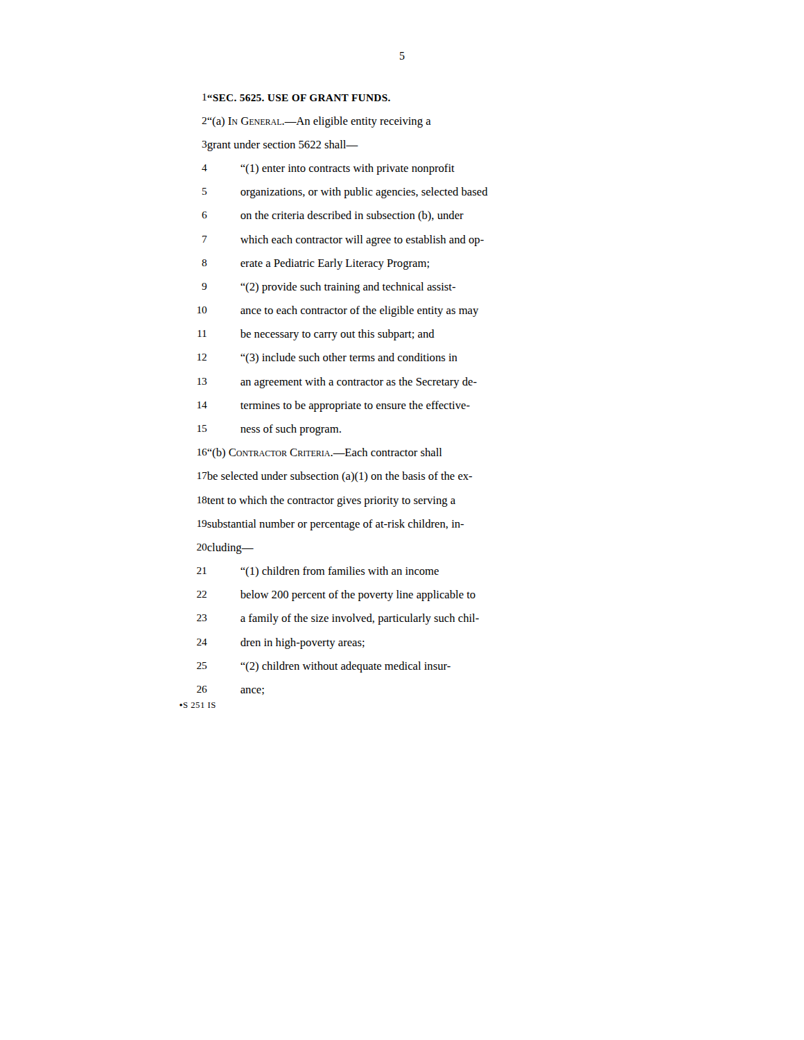5
| 1 | “SEC. 5625. USE OF GRANT FUNDS. |
| 2 | “(a) In General. —An eligible entity receiving a |
| 3 | grant under section 5622 shall— |
| 4 | “(1) enter into contracts with private nonprofit |
| 5 | organizations, or with public agencies, selected based |
| 6 | on the criteria described in subsection (b), under |
| 7 | which each contractor will agree to establish and op- |
| 8 | erate a Pediatric Early Literacy Program; |
| 9 | “(2) provide such training and technical assist- |
| 10 | ance to each contractor of the eligible entity as may |
| 11 | be necessary to carry out this subpart; and |
| 12 | “(3) include such other terms and conditions in |
| 13 | an agreement with a contractor as the Secretary de- |
| 14 | termines to be appropriate to ensure the effective- |
| 15 | ness of such program. |
| 16 | “(b) Contractor Criteria. —Each contractor shall |
| 17 | be selected under subsection (a)(1) on the basis of the ex- |
| 18 | tent to which the contractor gives priority to serving a |
| 19 | substantial number or percentage of at-risk children, in- |
| 20 | cluding— |
| 21 | “(1) children from families with an income |
| 22 | below 200 percent of the poverty line applicable to |
| 23 | a family of the size involved, particularly such chil- |
| 24 | dren in high-poverty areas; |
| 25 | “(2) children without adequate medical insur- |
| 26 | ance; |
•S 251 IS